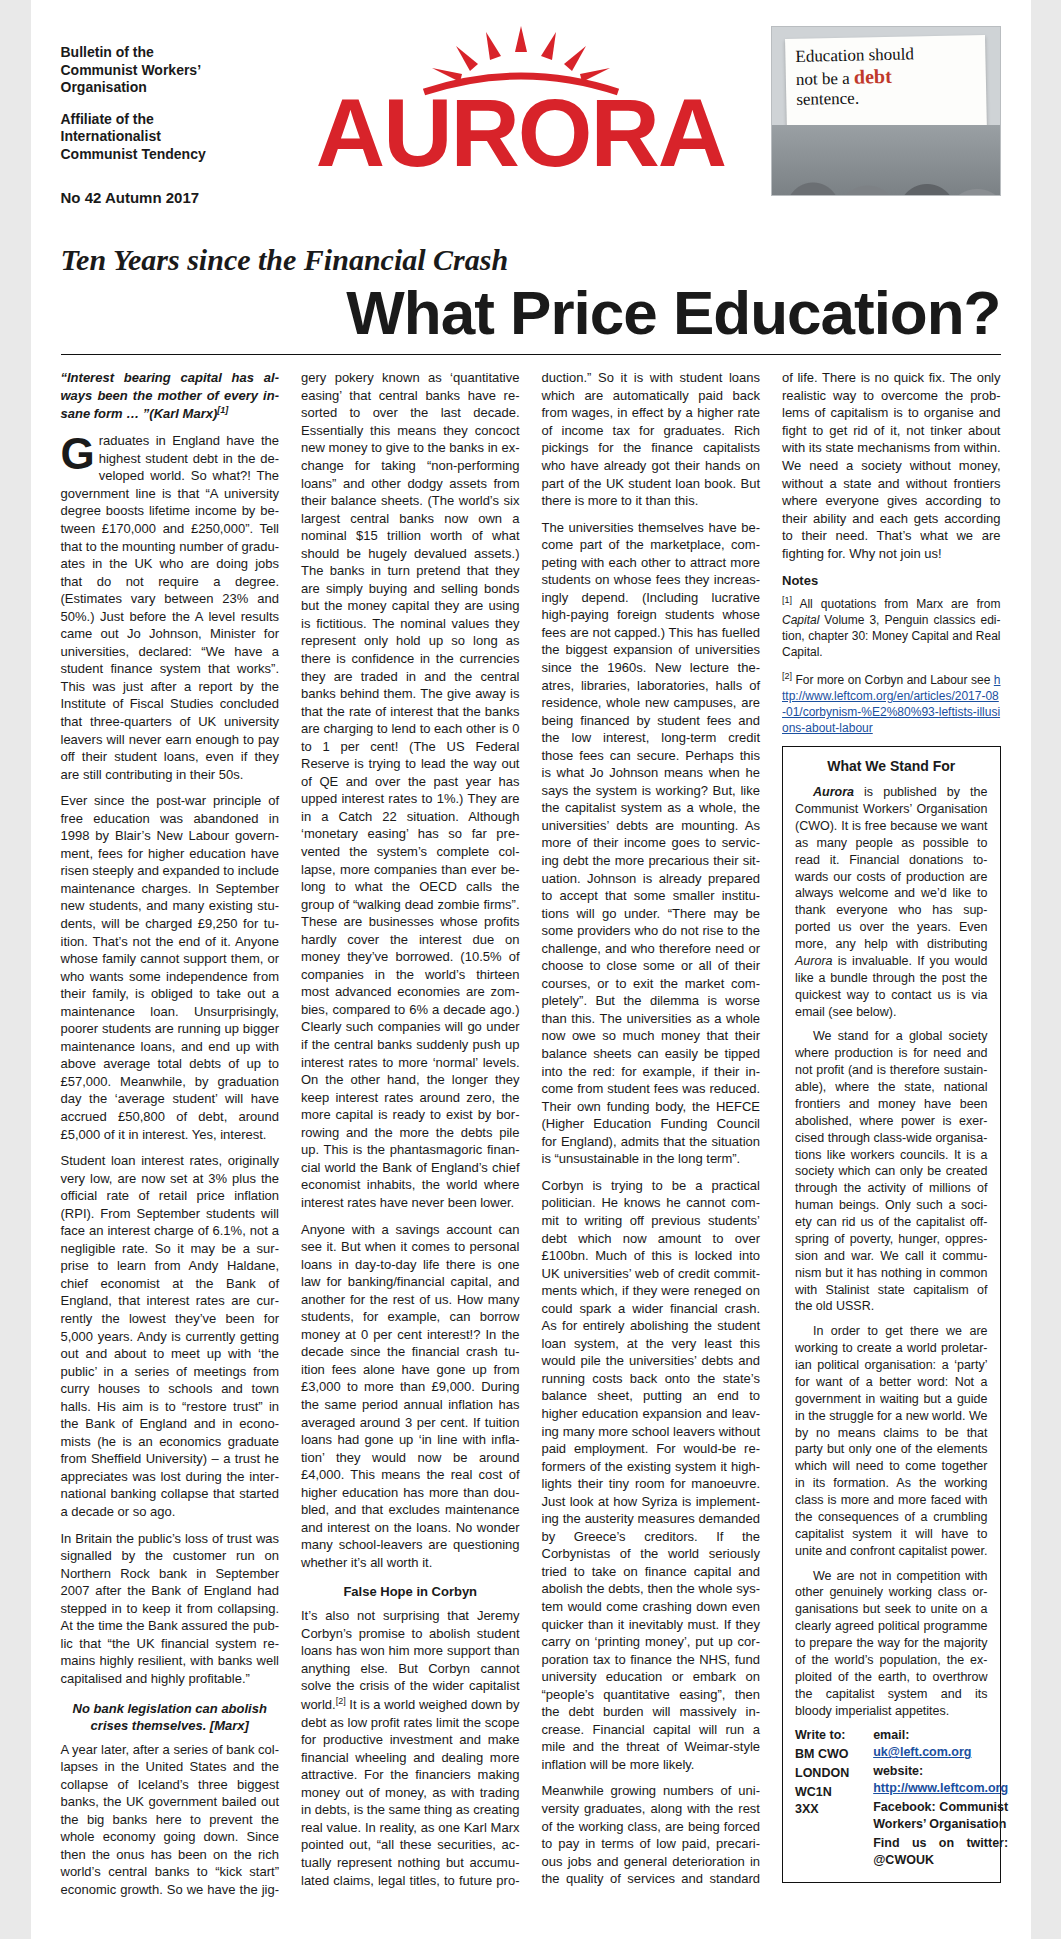Bulletin of the
Communist Workers’
Organisation
Affiliate of the
Internationalist
Communist Tendency
No 42 Autumn 2017
Aurora
Education should
not be a debt
sentence.
Ten Years since the Financial Crash
What Price Education?
“Interest bearing capital has always been the mother of every insane form … ”(Karl Marx)[1]
Graduates in England have the highest student debt in the developed world. So what?! The government line is that “A university degree boosts lifetime income by between £170,000 and £250,000”. Tell that to the mounting number of graduates in the UK who are doing jobs that do not require a degree. (Estimates vary between 23% and 50%.) Just before the A level results came out Jo Johnson, Minister for universities, declared: “We have a student finance system that works”. This was just after a report by the Institute of Fiscal Studies concluded that three-quarters of UK university leavers will never earn enough to pay off their student loans, even if they are still contributing in their 50s.
Ever since the post-war principle of free education was abandoned in 1998 by Blair’s New Labour government, fees for higher education have risen steeply and expanded to include maintenance charges. In September new students, and many existing students, will be charged £9,250 for tuition. That’s not the end of it. Anyone whose family cannot support them, or who wants some independence from their family, is obliged to take out a maintenance loan. Unsurprisingly, poorer students are running up bigger maintenance loans, and end up with above average total debts of up to £57,000. Meanwhile, by graduation day the ‘average student’ will have accrued £50,800 of debt, around £5,000 of it in interest. Yes, interest.
Student loan interest rates, originally very low, are now set at 3% plus the official rate of retail price inflation (RPI). From September students will face an interest charge of 6.1%, not a negligible rate. So it may be a surprise to learn from Andy Haldane, chief economist at the Bank of England, that interest rates are currently the lowest they’ve been for 5,000 years. Andy is currently getting out and about to meet up with ‘the public’ in a series of meetings from curry houses to schools and town halls. His aim is to “restore trust” in the Bank of England and in economists (he is an economics graduate from Sheffield University) – a trust he appreciates was lost during the international banking collapse that started a decade or so ago.
In Britain the public’s loss of trust was signalled by the customer run on Northern Rock bank in September 2007 after the Bank of England had stepped in to keep it from collapsing. At the time the Bank assured the public that “the UK financial system remains highly resilient, with banks well capitalised and highly profitable.”
No bank legislation can abolish crises themselves. [Marx]
A year later, after a series of bank collapses in the United States and the collapse of Iceland’s three biggest banks, the UK government bailed out the big banks here to prevent the whole economy going down. Since then the onus has been on the rich world’s central banks to “kick start” economic growth. So we have the jiggery pokery known as ‘quantitative easing’ that central banks have resorted to over the last decade. Essentially this means they concoct new money to give to the banks in exchange for taking “non-performing loans” and other dodgy assets from their balance sheets. (The world’s six largest central banks now own a nominal $15 trillion worth of what should be hugely devalued assets.) The banks in turn pretend that they are simply buying and selling bonds but the money capital they are using is fictitious. The nominal values they represent only hold up so long as there is confidence in the currencies they are traded in and the central banks behind them. The give away is that the rate of interest that the banks are charging to lend to each other is 0 to 1 per cent! (The US Federal Reserve is trying to lead the way out of QE and over the past year has upped interest rates to 1%.) They are in a Catch 22 situation. Although ‘monetary easing’ has so far prevented the system’s complete collapse, more companies than ever belong to what the OECD calls the group of “walking dead zombie firms”. These are businesses whose profits hardly cover the interest due on money they’ve borrowed. (10.5% of companies in the world’s thirteen most advanced economies are zombies, compared to 6% a decade ago.) Clearly such companies will go under if the central banks suddenly push up interest rates to more ‘normal’ levels. On the other hand, the longer they keep interest rates around zero, the more capital is ready to exist by borrowing and the more the debts pile up. This is the phantasmagoric financial world the Bank of England’s chief economist inhabits, the world where interest rates have never been lower.
Anyone with a savings account can see it. But when it comes to personal loans in day-to-day life there is one law for banking/financial capital, and another for the rest of us. How many students, for example, can borrow money at 0 per cent interest!? In the decade since the financial crash tuition fees alone have gone up from £3,000 to more than £9,000. During the same period annual inflation has averaged around 3 per cent. If tuition loans had gone up ‘in line with inflation’ they would now be around £4,000. This means the real cost of higher education has more than doubled, and that excludes maintenance and interest on the loans. No wonder many school-leavers are questioning whether it’s all worth it.
False Hope in Corbyn
It’s also not surprising that Jeremy Corbyn’s promise to abolish student loans has won him more support than anything else. But Corbyn cannot solve the crisis of the wider capitalist world.[2] It is a world weighed down by debt as low profit rates limit the scope for productive investment and make financial wheeling and dealing more attractive. For the financiers making money out of money, as with trading in debts, is the same thing as creating real value. In reality, as one Karl Marx pointed out, “all these securities, actually represent nothing but accumulated claims, legal titles, to future production.” So it is with student loans which are automatically paid back from wages, in effect by a higher rate of income tax for graduates. Rich pickings for the finance capitalists who have already got their hands on part of the UK student loan book. But there is more to it than this.
The universities themselves have become part of the marketplace, competing with each other to attract more students on whose fees they increasingly depend. (Including lucrative high-paying foreign students whose fees are not capped.) This has fuelled the biggest expansion of universities since the 1960s. New lecture theatres, libraries, laboratories, halls of residence, whole new campuses, are being financed by student fees and the low interest, long-term credit those fees can secure. Perhaps this is what Jo Johnson means when he says the system is working? But, like the capitalist system as a whole, the universities’ debts are mounting. As more of their income goes to servicing debt the more precarious their situation. Johnson is already prepared to accept that some smaller institutions will go under. “There may be some providers who do not rise to the challenge, and who therefore need or choose to close some or all of their courses, or to exit the market completely”. But the dilemma is worse than this. The universities as a whole now owe so much money that their balance sheets can easily be tipped into the red: for example, if their income from student fees was reduced. Their own funding body, the HEFCE (Higher Education Funding Council for England), admits that the situation is “unsustainable in the long term”.
Corbyn is trying to be a practical politician. He knows he cannot commit to writing off previous students’ debt which now amount to over £100bn. Much of this is locked into UK universities’ web of credit commitments which, if they were reneged on could spark a wider financial crash. As for entirely abolishing the student loan system, at the very least this would pile the universities’ debts and running costs back onto the state’s balance sheet, putting an end to higher education expansion and leaving many more school leavers without paid employment. For would-be reformers of the existing system it highlights their tiny room for manoeuvre. Just look at how Syriza is implementing the austerity measures demanded by Greece’s creditors. If the Corbynistas of the world seriously tried to take on finance capital and abolish the debts, then the whole system would come crashing down even quicker than it inevitably must. If they carry on ‘printing money’, put up corporation tax to finance the NHS, fund university education or embark on “people’s quantitative easing”, then the debt burden will massively increase. Financial capital will run a mile and the threat of Weimar-style inflation will be more likely.
Meanwhile growing numbers of university graduates, along with the rest of the working class, are being forced to pay in terms of low paid, precarious jobs and general deterioration in the quality of services and standard of life. There is no quick fix. The only realistic way to overcome the problems of capitalism is to organise and fight to get rid of it, not tinker about with its state mechanisms from within. We need a society without money, without a state and without frontiers where everyone gives according to their ability and each gets according to their need. That’s what we are fighting for. Why not join us!
Notes
[1] All quotations from Marx are from Capital Volume 3, Penguin classics edition, chapter 30: Money Capital and Real Capital.
[2] For more on Corbyn and Labour see http://www.leftcom.org/en/articles/2017-08-01/corbynism-%E2%80%93-leftists-illusions-about-labour
What We Stand For
Aurora is published by the Communist Workers’ Organisation (CWO). It is free because we want as many people as possible to read it. Financial donations towards our costs of production are always welcome and we’d like to thank everyone who has supported us over the years. Even more, any help with distributing Aurora is invaluable. If you would like a bundle through the post the quickest way to contact us is via email (see below).
We stand for a global society where production is for need and not profit (and is therefore sustainable), where the state, national frontiers and money have been abolished, where power is exercised through class-wide organisations like workers councils. It is a society which can only be created through the activity of millions of human beings. Only such a society can rid us of the capitalist offspring of poverty, hunger, oppression and war. We call it communism but it has nothing in common with Stalinist state capitalism of the old USSR.
In order to get there we are working to create a world proletarian political organisation: a ‘party’ for want of a better word: Not a government in waiting but a guide in the struggle for a new world. We by no means claims to be that party but only one of the elements which will need to come together in its formation. As the working class is more and more faced with the consequences of a crumbling capitalist system it will have to unite and confront capitalist power.
We are not in competition with other genuinely working class organisations but seek to unite on a clearly agreed political programme to prepare the way for the majority of the world’s population, the exploited of the earth, to overthrow the capitalist system and its bloody imperialist appetites.
Write to:
BM CWO
LONDON
WC1N 3XX
email: uk@left.com.org
website: http://www.leftcom.org
Facebook: Communist Workers’ Organisation
Find us on twitter: @CWOUK